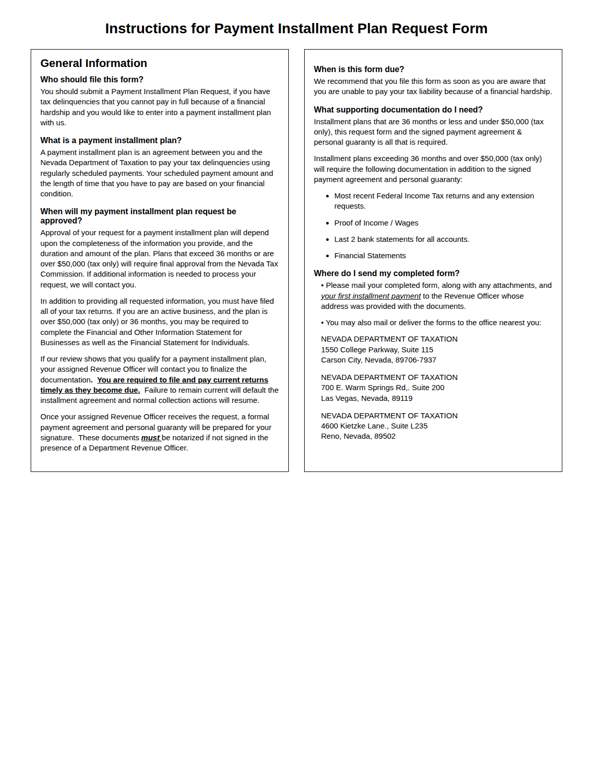Instructions for Payment Installment Plan Request Form
General Information
Who should file this form?
You should submit a Payment Installment Plan Request, if you have tax delinquencies that you cannot pay in full because of a financial hardship and you would like to enter into a payment installment plan with us.
What is a payment installment plan?
A payment installment plan is an agreement between you and the Nevada Department of Taxation to pay your tax delinquencies using regularly scheduled payments. Your scheduled payment amount and the length of time that you have to pay are based on your financial condition.
When will my payment installment plan request be approved?
Approval of your request for a payment installment plan will depend upon the completeness of the information you provide, and the duration and amount of the plan. Plans that exceed 36 months or are over $50,000 (tax only) will require final approval from the Nevada Tax Commission. If additional information is needed to process your request, we will contact you.
In addition to providing all requested information, you must have filed all of your tax returns. If you are an active business, and the plan is over $50,000 (tax only) or 36 months, you may be required to complete the Financial and Other Information Statement for Businesses as well as the Financial Statement for Individuals.
If our review shows that you qualify for a payment installment plan, your assigned Revenue Officer will contact you to finalize the documentation. You are required to file and pay current returns timely as they become due. Failure to remain current will default the installment agreement and normal collection actions will resume.
Once your assigned Revenue Officer receives the request, a formal payment agreement and personal guaranty will be prepared for your signature. These documents must be notarized if not signed in the presence of a Department Revenue Officer.
When is this form due?
We recommend that you file this form as soon as you are aware that you are unable to pay your tax liability because of a financial hardship.
What supporting documentation do I need?
Installment plans that are 36 months or less and under $50,000 (tax only), this request form and the signed payment agreement & personal guaranty is all that is required.
Installment plans exceeding 36 months and over $50,000 (tax only) will require the following documentation in addition to the signed payment agreement and personal guaranty:
Most recent Federal Income Tax returns and any extension requests.
Proof of Income / Wages
Last 2 bank statements for all accounts.
Financial Statements
Where do I send my completed form?
• Please mail your completed form, along with any attachments, and your first installment payment to the Revenue Officer whose address was provided with the documents.
• You may also mail or deliver the forms to the office nearest you:
NEVADA DEPARTMENT OF TAXATION
1550 College Parkway, Suite 115
Carson City, Nevada, 89706-7937
NEVADA DEPARTMENT OF TAXATION
700 E. Warm Springs Rd,. Suite 200
Las Vegas, Nevada, 89119
NEVADA DEPARTMENT OF TAXATION
4600 Kietzke Lane., Suite L235
Reno, Nevada, 89502